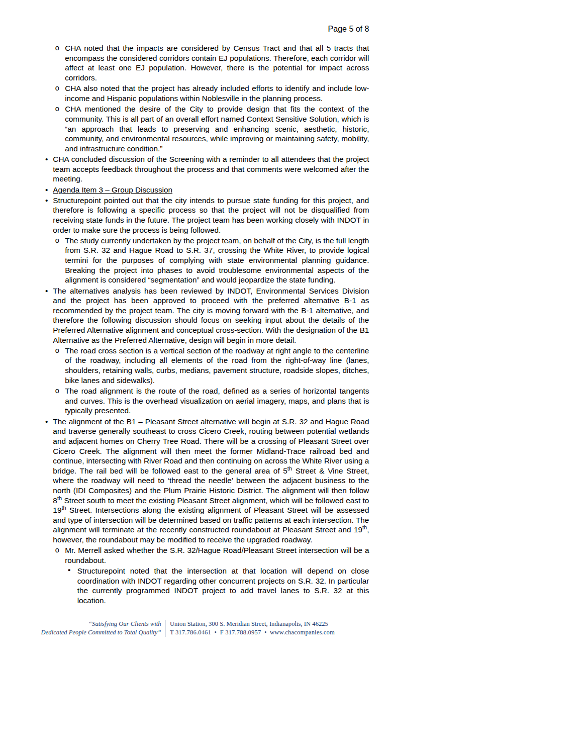Page 5 of 8
CHA noted that the impacts are considered by Census Tract and that all 5 tracts that encompass the considered corridors contain EJ populations. Therefore, each corridor will affect at least one EJ population. However, there is the potential for impact across corridors.
CHA also noted that the project has already included efforts to identify and include low-income and Hispanic populations within Noblesville in the planning process.
CHA mentioned the desire of the City to provide design that fits the context of the community. This is all part of an overall effort named Context Sensitive Solution, which is “an approach that leads to preserving and enhancing scenic, aesthetic, historic, community, and environmental resources, while improving or maintaining safety, mobility, and infrastructure condition.”
CHA concluded discussion of the Screening with a reminder to all attendees that the project team accepts feedback throughout the process and that comments were welcomed after the meeting.
Agenda Item 3 – Group Discussion
Structurepoint pointed out that the city intends to pursue state funding for this project, and therefore is following a specific process so that the project will not be disqualified from receiving state funds in the future. The project team has been working closely with INDOT in order to make sure the process is being followed.
The study currently undertaken by the project team, on behalf of the City, is the full length from S.R. 32 and Hague Road to S.R. 37, crossing the White River, to provide logical termini for the purposes of complying with state environmental planning guidance. Breaking the project into phases to avoid troublesome environmental aspects of the alignment is considered “segmentation” and would jeopardize the state funding.
The alternatives analysis has been reviewed by INDOT, Environmental Services Division and the project has been approved to proceed with the preferred alternative B-1 as recommended by the project team. The city is moving forward with the B-1 alternative, and therefore the following discussion should focus on seeking input about the details of the Preferred Alternative alignment and conceptual cross-section. With the designation of the B1 Alternative as the Preferred Alternative, design will begin in more detail.
The road cross section is a vertical section of the roadway at right angle to the centerline of the roadway, including all elements of the road from the right-of-way line (lanes, shoulders, retaining walls, curbs, medians, pavement structure, roadside slopes, ditches, bike lanes and sidewalks).
The road alignment is the route of the road, defined as a series of horizontal tangents and curves. This is the overhead visualization on aerial imagery, maps, and plans that is typically presented.
The alignment of the B1 – Pleasant Street alternative will begin at S.R. 32 and Hague Road and traverse generally southeast to cross Cicero Creek, routing between potential wetlands and adjacent homes on Cherry Tree Road. There will be a crossing of Pleasant Street over Cicero Creek. The alignment will then meet the former Midland-Trace railroad bed and continue, intersecting with River Road and then continuing on across the White River using a bridge. The rail bed will be followed east to the general area of 5th Street & Vine Street, where the roadway will need to ‘thread the needle’ between the adjacent business to the north (IDI Composites) and the Plum Prairie Historic District. The alignment will then follow 8th Street south to meet the existing Pleasant Street alignment, which will be followed east to 19th Street. Intersections along the existing alignment of Pleasant Street will be assessed and type of intersection will be determined based on traffic patterns at each intersection. The alignment will terminate at the recently constructed roundabout at Pleasant Street and 19th, however, the roundabout may be modified to receive the upgraded roadway.
Mr. Merrell asked whether the S.R. 32/Hague Road/Pleasant Street intersection will be a roundabout.
Structurepoint noted that the intersection at that location will depend on close coordination with INDOT regarding other concurrent projects on S.R. 32. In particular the currently programmed INDOT project to add travel lanes to S.R. 32 at this location.
“Satisfying Our Clients with
Dedicated People Committed to Total Quality”
Union Station, 300 S. Meridian Street, Indianapolis, IN 46225
T 317.786.0461 • F 317.788.0957 • www.chacompanies.com